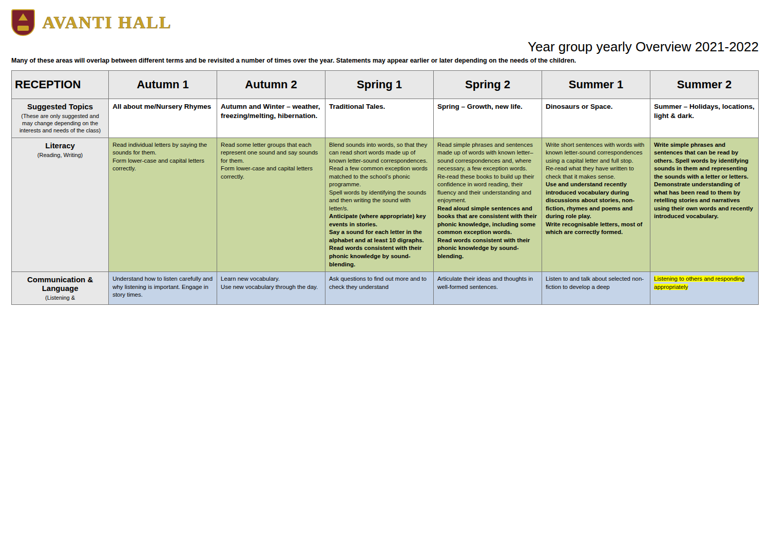AVANTI HALL
Year group yearly Overview 2021-2022
Many of these areas will overlap between different terms and be revisited a number of times over the year. Statements may appear earlier or later depending on the needs of the children.
| RECEPTION | Autumn 1 | Autumn 2 | Spring 1 | Spring 2 | Summer 1 | Summer 2 |
| --- | --- | --- | --- | --- | --- | --- |
| Suggested Topics (These are only suggested and may change depending on the interests and needs of the class) | All about me/Nursery Rhymes | Autumn and Winter – weather, freezing/melting, hibernation. | Traditional Tales. | Spring – Growth, new life. | Dinosaurs or Space. | Summer – Holidays, locations, light & dark. |
| Literacy (Reading, Writing) | Read individual letters by saying the sounds for them. Form lower-case and capital letters correctly. | Read some letter groups that each represent one sound and say sounds for them. Form lower-case and capital letters correctly. | Blend sounds into words, so that they can read short words made up of known letter-sound correspondences. Read a few common exception words matched to the school’s phonic programme. Spell words by identifying the sounds and then writing the sound with letter/s. Anticipate (where appropriate) key events in stories. Say a sound for each letter in the alphabet and at least 10 digraphs. Read words consistent with their phonic knowledge by sound-blending. | Read simple phrases and sentences made up of words with known letter–sound correspondences and, where necessary, a few exception words. Re-read these books to build up their confidence in word reading, their fluency and their understanding and enjoyment. Read aloud simple sentences and books that are consistent with their phonic knowledge, including some common exception words. Read words consistent with their phonic knowledge by sound-blending. | Write short sentences with words with known letter-sound correspondences using a capital letter and full stop. Re-read what they have written to check that it makes sense. Use and understand recently introduced vocabulary during discussions about stories, non- fiction, rhymes and poems and during role play. Write recognisable letters, most of which are correctly formed. | Write simple phrases and sentences that can be read by others. Spell words by identifying sounds in them and representing the sounds with a letter or letters. Demonstrate understanding of what has been read to them by retelling stories and narratives using their own words and recently introduced vocabulary. |
| Communication & Language (Listening & | Understand how to listen carefully and why listening is important. Engage in story times. | Learn new vocabulary. Use new vocabulary through the day. | Ask questions to find out more and to check they understand | Articulate their ideas and thoughts in well-formed sentences. | Listen to and talk about selected non-fiction to develop a deep | Listening to others and responding appropriately |